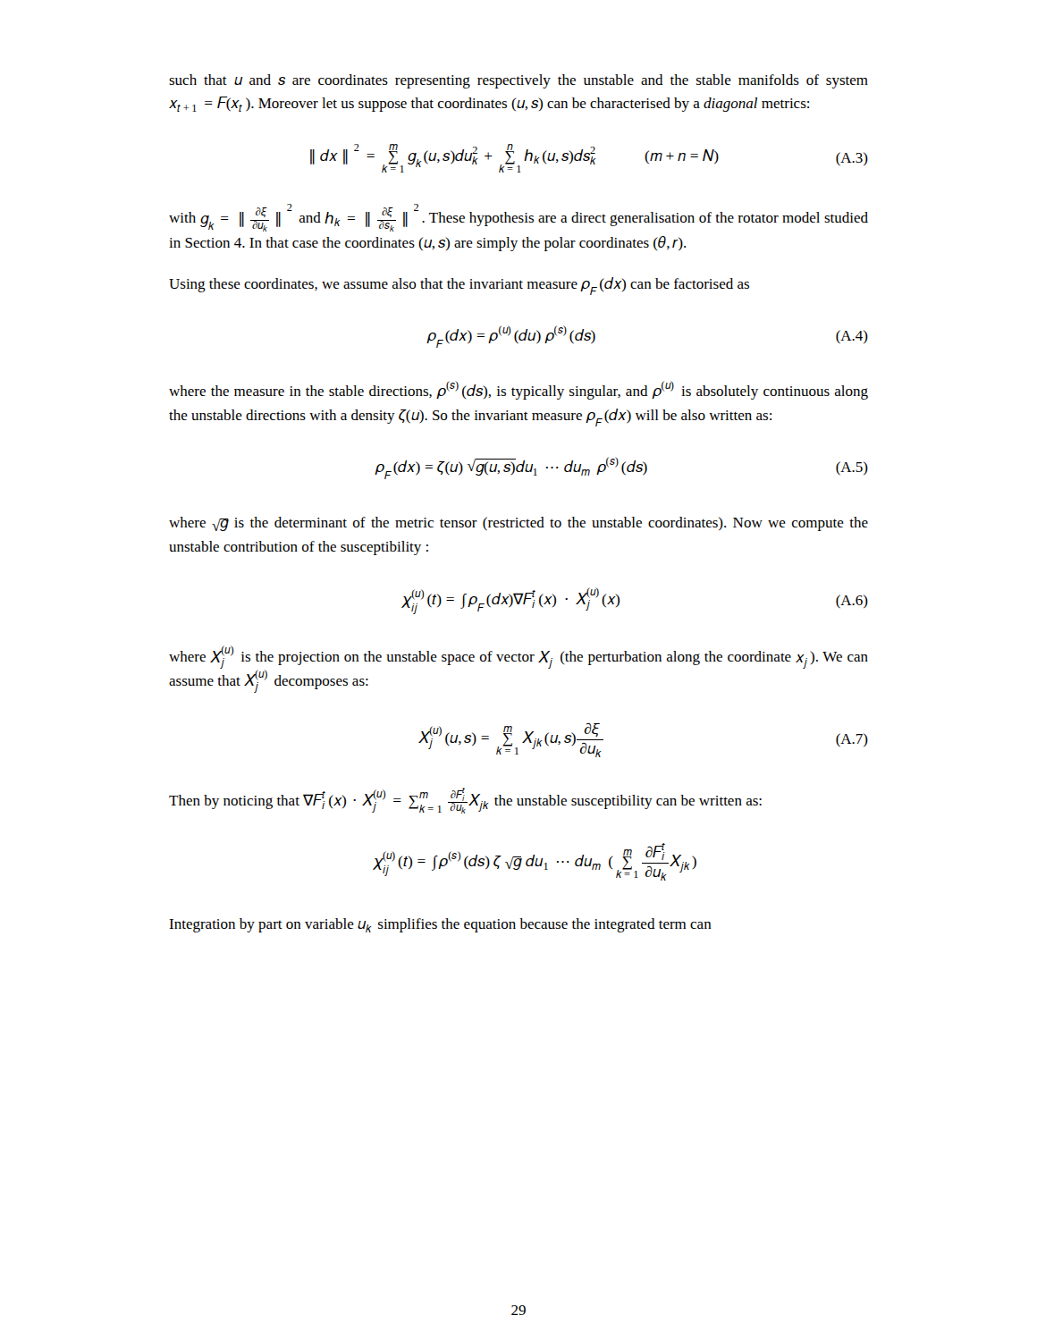such that u and s are coordinates representing respectively the unstable and the stable manifolds of system xt+1=F(xt). Moreover let us suppose that coordinates (u,s) can be characterised by a diagonal metrics:
∥dx∥2 = ∑k=1m gk(u,s) duk2 + ∑k=1n hk(u,s) dsk2 (m+n=N)
(A.3)
with gk=∥∂ξ∂uk∥2 and hk=∥∂ξ∂sk∥2. These hypothesis are a direct generalisation of the rotator model studied in Section 4. In that case the coordinates (u,s) are simply the polar coordinates (θ,r).
Using these coordinates, we assume also that the invariant measure ρF(dx) can be factorised as
ρF(dx) = ρ(u) (du) ρ(s) (ds)
(A.4)
where the measure in the stable directions, ρ(s)(ds), is typically singular, and ρ(u) is absolutely continuous along the unstable directions with a density ζ(u). So the invariant measure ρF(dx) will be also written as:
ρF(dx) = ζ(u) g(u,s) du1 ⋯ dum ρ(s) (ds)
(A.5)
where g is the determinant of the metric tensor (restricted to the unstable coordinates). Now we compute the unstable contribution of the susceptibility :
χij(u) (t) = ∫ ρF(dx) ∇Fit(x) ⋅ Xj(u) (x)
(A.6)
where Xj(u) is the projection on the unstable space of vector Xj (the perturbation along the coordinate xj). We can assume that Xj(u) decomposes as:
Xj(u) (u,s) = ∑k=1m Xjk (u,s) ∂ξ∂uk
(A.7)
Then by noticing that ∇Fit(x)⋅Xj(u)=∑k=1m∂Fit∂ukXjk the unstable susceptibility can be written as:
χij(u) (t) = ∫ ρ(s) (ds) ζ g du1⋯dum ( ∑k=1m ∂Fit∂uk Xjk )
Integration by part on variable uk simplifies the equation because the integrated term can
29